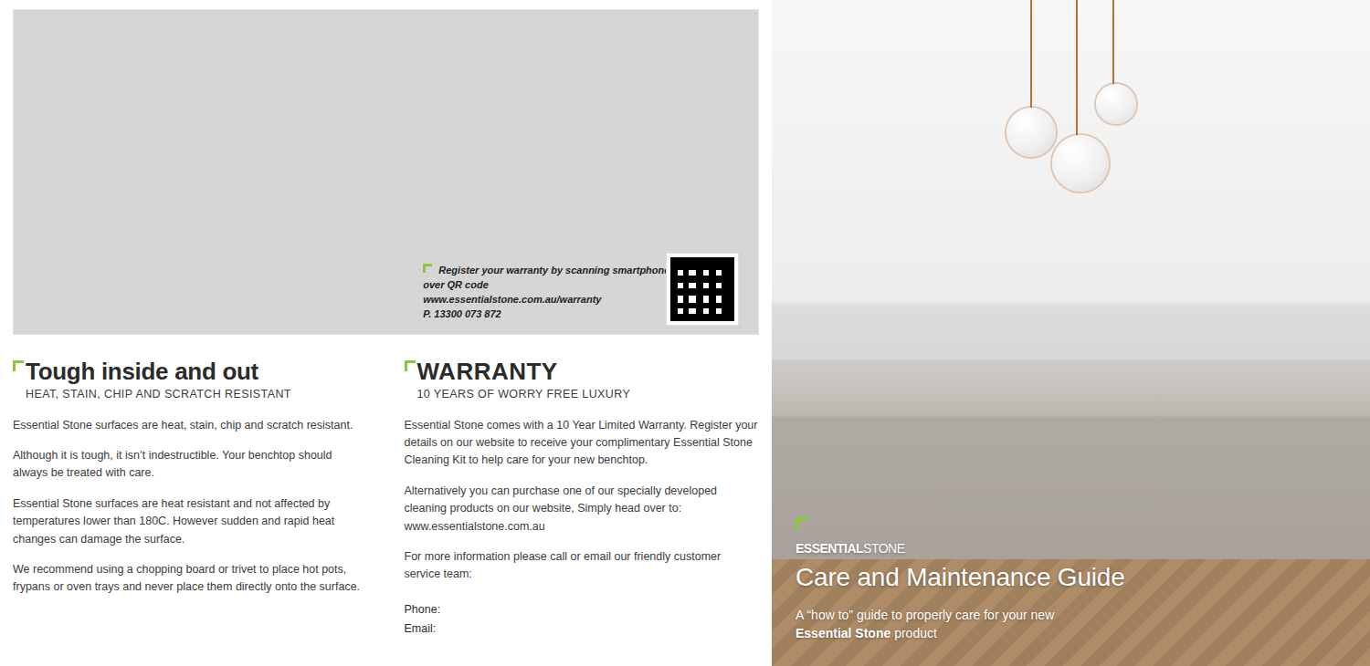Register your warranty by scanning smartphone camera over QR code
www.essentialstone.com.au/warranty
P. 13300 073 872
Tough inside and out
Heat, stain, chip and scratch resistant
Essential Stone surfaces are heat, stain, chip and scratch resistant.
Although it is tough, it isn’t indestructible. Your benchtop should always be treated with care.
Essential Stone surfaces are heat resistant and not affected by temperatures lower than 180C. However sudden and rapid heat changes can damage the surface.
We recommend using a chopping board or trivet to place hot pots, frypans or oven trays and never place them directly onto the surface.
Warranty
10 years of worry free luxury
Essential Stone comes with a 10 Year Limited Warranty. Register your details on our website to receive your complimentary Essential Stone Cleaning Kit to help care for your new benchtop.
Alternatively you can purchase one of our specially developed cleaning products on our website, Simply head over to: www.essentialstone.com.au
For more information please call or email our friendly customer service team:
Phone:
Email:
ESSENTIALSTONE
Care and Maintenance Guide
A “how to” guide to properly care for your new Essential Stone product